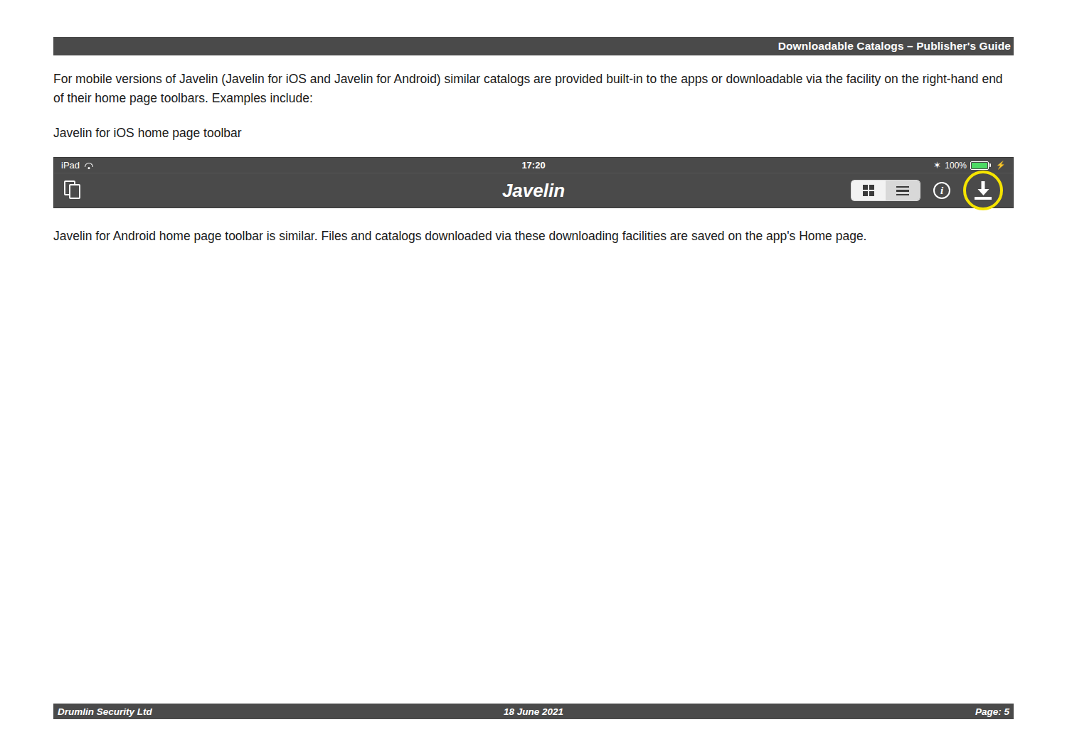Downloadable Catalogs – Publisher's Guide
For mobile versions of Javelin (Javelin for iOS and Javelin for Android) similar catalogs are provided built-in to the apps or downloadable via the facility on the right-hand end of their home page toolbars. Examples include:
Javelin for iOS home page toolbar
iPad
17:20
✶ 100% ⚡
Javelin
i
Javelin for Android home page toolbar is similar. Files and catalogs downloaded via these downloading facilities are saved on the app's Home page.
Drumlin Security Ltd
18 June 2021
Page: 5